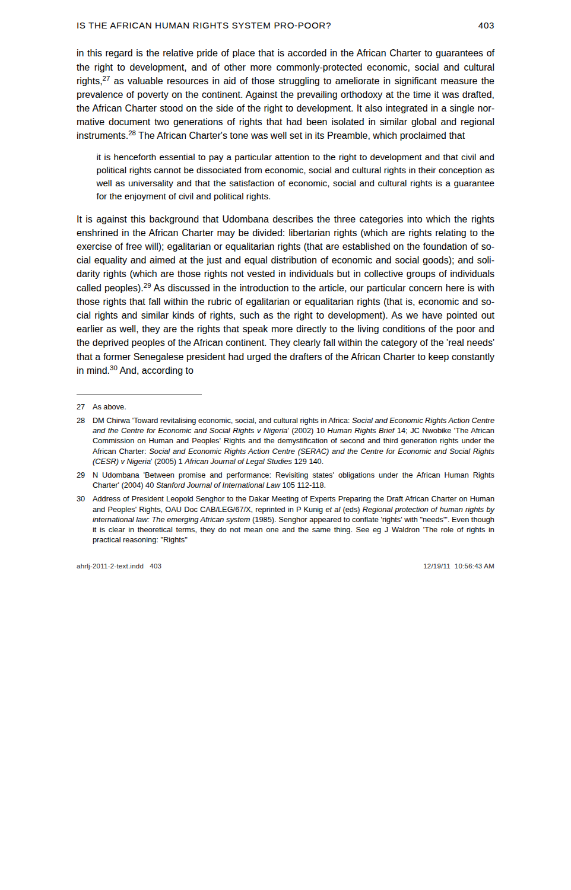Is the African human rights system pro-poor? 403
in this regard is the relative pride of place that is accorded in the African Charter to guarantees of the right to development, and of other more commonly-protected economic, social and cultural rights,27 as valuable resources in aid of those struggling to ameliorate in significant measure the prevalence of poverty on the continent. Against the prevailing orthodoxy at the time it was drafted, the African Charter stood on the side of the right to development. It also integrated in a single normative document two generations of rights that had been isolated in similar global and regional instruments.28 The African Charter's tone was well set in its Preamble, which proclaimed that
it is henceforth essential to pay a particular attention to the right to development and that civil and political rights cannot be dissociated from economic, social and cultural rights in their conception as well as universality and that the satisfaction of economic, social and cultural rights is a guarantee for the enjoyment of civil and political rights.
It is against this background that Udombana describes the three categories into which the rights enshrined in the African Charter may be divided: libertarian rights (which are rights relating to the exercise of free will); egalitarian or equalitarian rights (that are established on the foundation of social equality and aimed at the just and equal distribution of economic and social goods); and solidarity rights (which are those rights not vested in individuals but in collective groups of individuals called peoples).29 As discussed in the introduction to the article, our particular concern here is with those rights that fall within the rubric of egalitarian or equalitarian rights (that is, economic and social rights and similar kinds of rights, such as the right to development). As we have pointed out earlier as well, they are the rights that speak more directly to the living conditions of the poor and the deprived peoples of the African continent. They clearly fall within the category of the 'real needs' that a former Senegalese president had urged the drafters of the African Charter to keep constantly in mind.30 And, according to
27 As above.
28 DM Chirwa 'Toward revitalising economic, social, and cultural rights in Africa: Social and Economic Rights Action Centre and the Centre for Economic and Social Rights v Nigeria' (2002) 10 Human Rights Brief 14; JC Nwobike 'The African Commission on Human and Peoples' Rights and the demystification of second and third generation rights under the African Charter: Social and Economic Rights Action Centre (SERAC) and the Centre for Economic and Social Rights (CESR) v Nigeria' (2005) 1 African Journal of Legal Studies 129 140.
29 N Udombana 'Between promise and performance: Revisiting states' obligations under the African Human Rights Charter' (2004) 40 Stanford Journal of International Law 105 112-118.
30 Address of President Leopold Senghor to the Dakar Meeting of Experts Preparing the Draft African Charter on Human and Peoples' Rights, OAU Doc CAB/LEG/67/X, reprinted in P Kunig et al (eds) Regional protection of human rights by international law: The emerging African system (1985). Senghor appeared to conflate 'rights' with "needs"'. Even though it is clear in theoretical terms, they do not mean one and the same thing. See eg J Waldron 'The role of rights in practical reasoning: "Rights"
ahrlj-2011-2-text.indd 403 12/19/11 10:56:43 AM